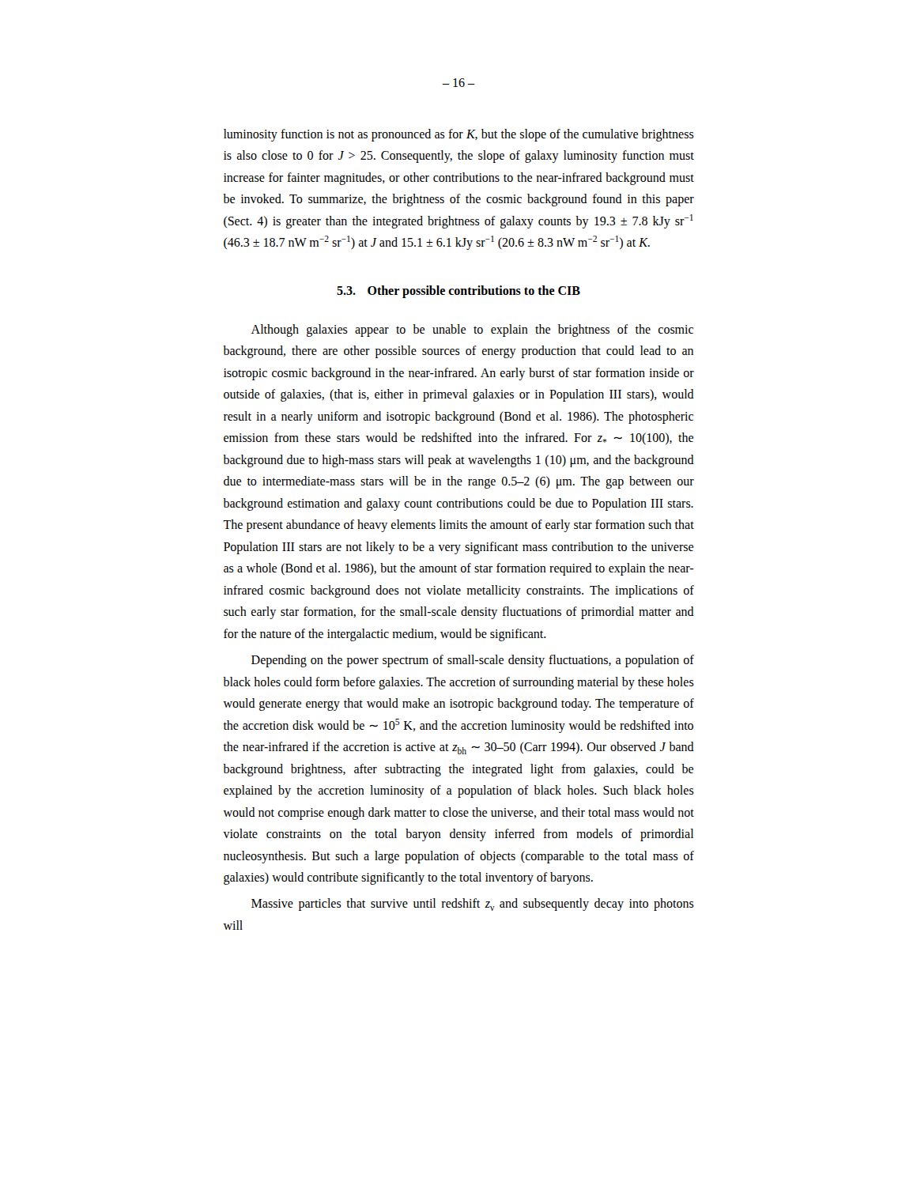– 16 –
luminosity function is not as pronounced as for K, but the slope of the cumulative brightness is also close to 0 for J > 25. Consequently, the slope of galaxy luminosity function must increase for fainter magnitudes, or other contributions to the near-infrared background must be invoked. To summarize, the brightness of the cosmic background found in this paper (Sect. 4) is greater than the integrated brightness of galaxy counts by 19.3 ± 7.8 kJy sr−1 (46.3 ± 18.7 nW m−2 sr−1) at J and 15.1 ± 6.1 kJy sr−1 (20.6 ± 8.3 nW m−2 sr−1) at K.
5.3. Other possible contributions to the CIB
Although galaxies appear to be unable to explain the brightness of the cosmic background, there are other possible sources of energy production that could lead to an isotropic cosmic background in the near-infrared. An early burst of star formation inside or outside of galaxies, (that is, either in primeval galaxies or in Population III stars), would result in a nearly uniform and isotropic background (Bond et al. 1986). The photospheric emission from these stars would be redshifted into the infrared. For z* ∼ 10(100), the background due to high-mass stars will peak at wavelengths 1 (10) μm, and the background due to intermediate-mass stars will be in the range 0.5–2 (6) μm. The gap between our background estimation and galaxy count contributions could be due to Population III stars. The present abundance of heavy elements limits the amount of early star formation such that Population III stars are not likely to be a very significant mass contribution to the universe as a whole (Bond et al. 1986), but the amount of star formation required to explain the near-infrared cosmic background does not violate metallicity constraints. The implications of such early star formation, for the small-scale density fluctuations of primordial matter and for the nature of the intergalactic medium, would be significant.
Depending on the power spectrum of small-scale density fluctuations, a population of black holes could form before galaxies. The accretion of surrounding material by these holes would generate energy that would make an isotropic background today. The temperature of the accretion disk would be ∼ 105 K, and the accretion luminosity would be redshifted into the near-infrared if the accretion is active at zbh ∼ 30–50 (Carr 1994). Our observed J band background brightness, after subtracting the integrated light from galaxies, could be explained by the accretion luminosity of a population of black holes. Such black holes would not comprise enough dark matter to close the universe, and their total mass would not violate constraints on the total baryon density inferred from models of primordial nucleosynthesis. But such a large population of objects (comparable to the total mass of galaxies) would contribute significantly to the total inventory of baryons.
Massive particles that survive until redshift zν and subsequently decay into photons will